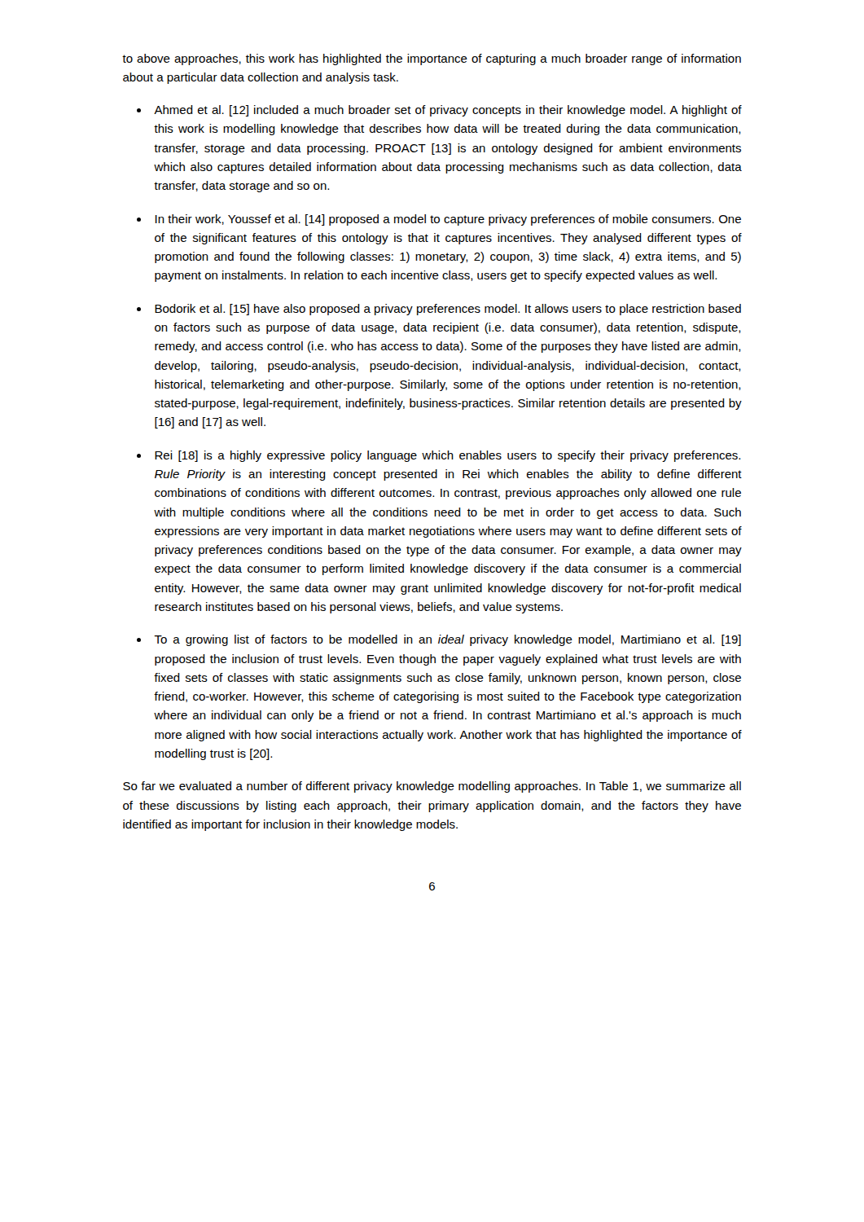to above approaches, this work has highlighted the importance of capturing a much broader range of information about a particular data collection and analysis task.
Ahmed et al. [12] included a much broader set of privacy concepts in their knowledge model. A highlight of this work is modelling knowledge that describes how data will be treated during the data communication, transfer, storage and data processing. PROACT [13] is an ontology designed for ambient environments which also captures detailed information about data processing mechanisms such as data collection, data transfer, data storage and so on.
In their work, Youssef et al. [14] proposed a model to capture privacy preferences of mobile consumers. One of the significant features of this ontology is that it captures incentives. They analysed different types of promotion and found the following classes: 1) monetary, 2) coupon, 3) time slack, 4) extra items, and 5) payment on instalments. In relation to each incentive class, users get to specify expected values as well.
Bodorik et al. [15] have also proposed a privacy preferences model. It allows users to place restriction based on factors such as purpose of data usage, data recipient (i.e. data consumer), data retention, sdispute, remedy, and access control (i.e. who has access to data). Some of the purposes they have listed are admin, develop, tailoring, pseudo-analysis, pseudo-decision, individual-analysis, individual-decision, contact, historical, telemarketing and other-purpose. Similarly, some of the options under retention is no-retention, stated-purpose, legal-requirement, indefinitely, business-practices. Similar retention details are presented by [16] and [17] as well.
Rei [18] is a highly expressive policy language which enables users to specify their privacy preferences. Rule Priority is an interesting concept presented in Rei which enables the ability to define different combinations of conditions with different outcomes. In contrast, previous approaches only allowed one rule with multiple conditions where all the conditions need to be met in order to get access to data. Such expressions are very important in data market negotiations where users may want to define different sets of privacy preferences conditions based on the type of the data consumer. For example, a data owner may expect the data consumer to perform limited knowledge discovery if the data consumer is a commercial entity. However, the same data owner may grant unlimited knowledge discovery for not-for-profit medical research institutes based on his personal views, beliefs, and value systems.
To a growing list of factors to be modelled in an ideal privacy knowledge model, Martimiano et al. [19] proposed the inclusion of trust levels. Even though the paper vaguely explained what trust levels are with fixed sets of classes with static assignments such as close family, unknown person, known person, close friend, co-worker. However, this scheme of categorising is most suited to the Facebook type categorization where an individual can only be a friend or not a friend. In contrast Martimiano et al.'s approach is much more aligned with how social interactions actually work. Another work that has highlighted the importance of modelling trust is [20].
So far we evaluated a number of different privacy knowledge modelling approaches. In Table 1, we summarize all of these discussions by listing each approach, their primary application domain, and the factors they have identified as important for inclusion in their knowledge models.
6